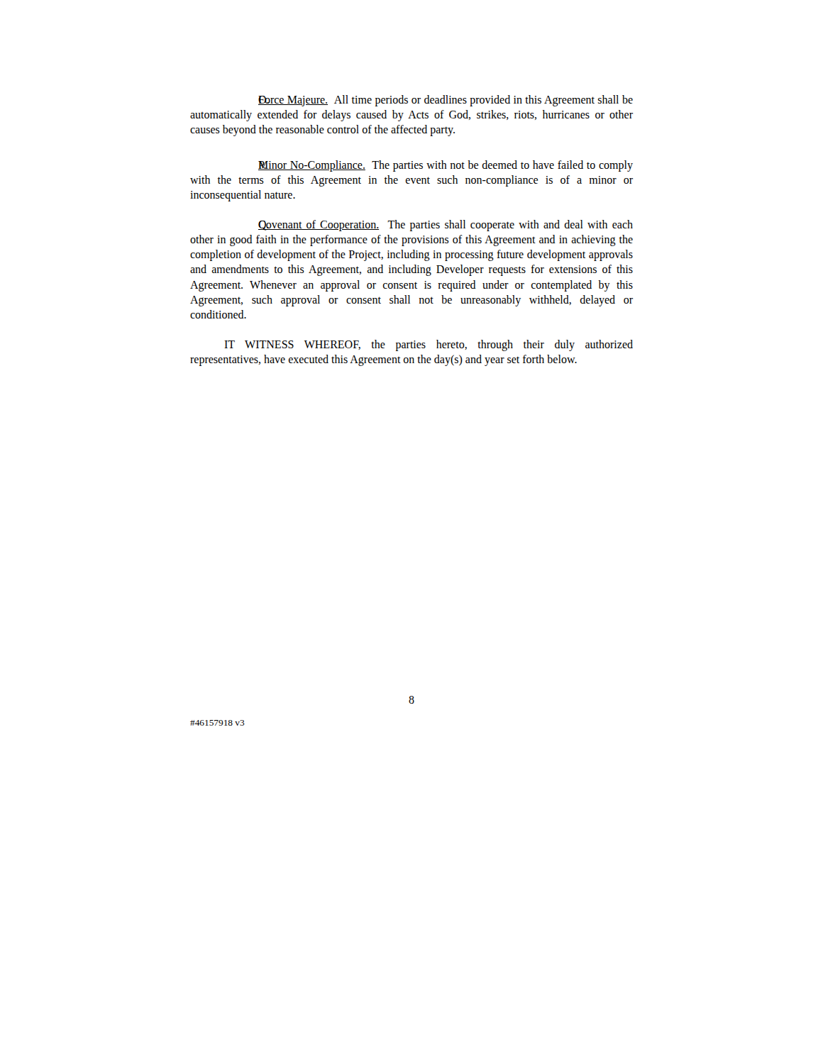O. Force Majeure. All time periods or deadlines provided in this Agreement shall be automatically extended for delays caused by Acts of God, strikes, riots, hurricanes or other causes beyond the reasonable control of the affected party.
P. Minor No-Compliance. The parties with not be deemed to have failed to comply with the terms of this Agreement in the event such non-compliance is of a minor or inconsequential nature.
Q. Covenant of Cooperation. The parties shall cooperate with and deal with each other in good faith in the performance of the provisions of this Agreement and in achieving the completion of development of the Project, including in processing future development approvals and amendments to this Agreement, and including Developer requests for extensions of this Agreement. Whenever an approval or consent is required under or contemplated by this Agreement, such approval or consent shall not be unreasonably withheld, delayed or conditioned.
IT WITNESS WHEREOF, the parties hereto, through their duly authorized representatives, have executed this Agreement on the day(s) and year set forth below.
8
#46157918 v3